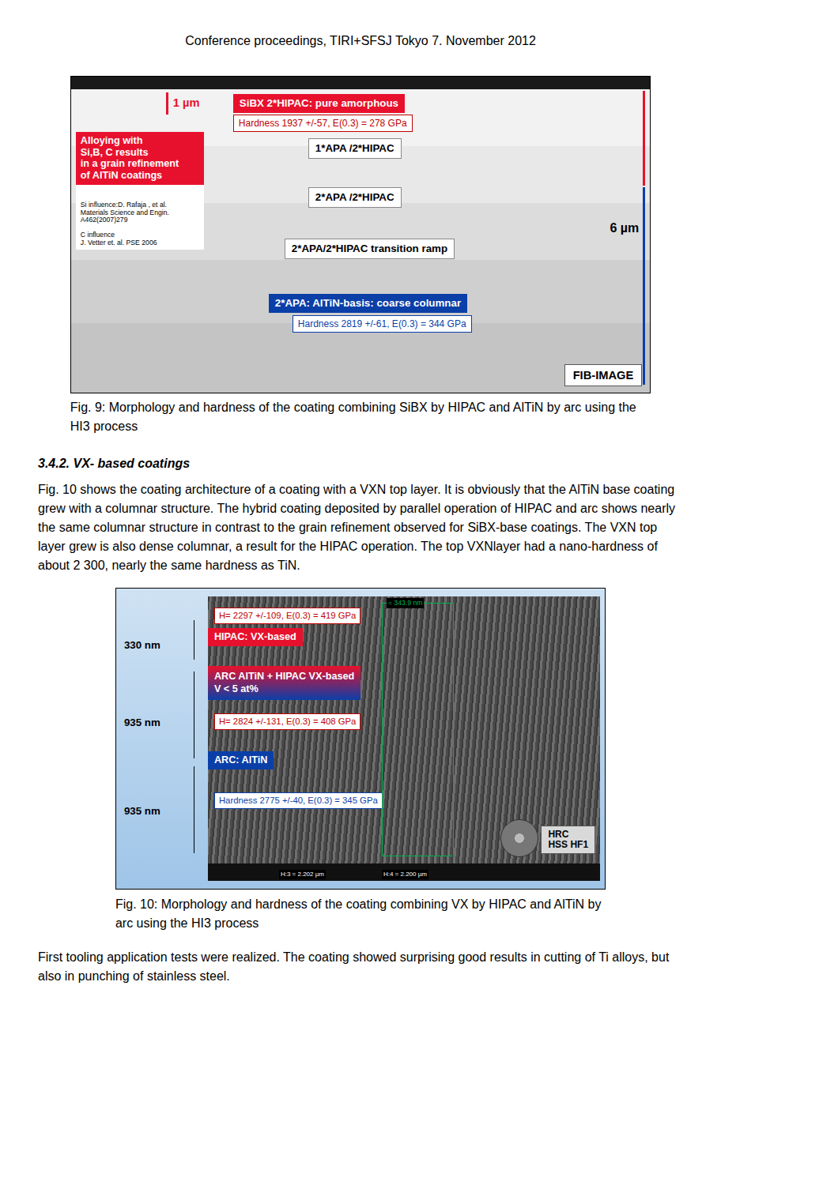Conference proceedings, TIRI+SFSJ Tokyo 7. November 2012
1 µm
SiBX 2*HIPAC: pure amorphous
Hardness 1937 +/-57, E(0.3) = 278 GPa
1*APA /2*HIPAC
2*APA /2*HIPAC
2*APA/2*HIPAC transition ramp
2*APA: AlTiN-basis: coarse columnar
Hardness 2819 +/-61, E(0.3) = 344 GPa
Alloying with
Si,B, C results
in a grain refinement
of AlTiN coatings
Si influence:D. Rafaja , et al.
Materials Science and Engin. A462(2007)279
C influence
J. Vetter et. al. PSE 2006
6 µm
FIB-IMAGE
Fig. 9: Morphology and hardness of the coating combining SiBX by HIPAC and AlTiN by arc using the HI3 process
3.4.2. VX- based coatings
Fig. 10 shows the coating architecture of a coating with a VXN top layer. It is obviously that the AlTiN base coating grew with a columnar structure. The hybrid coating deposited by parallel operation of HIPAC and arc shows nearly the same columnar structure in contrast to the grain refinement observed for SiBX-base coatings. The VXN top layer grew is also dense columnar, a result for the HIPAC operation. The top VXNlayer had a nano-hardness of about 2 300, nearly the same hardness as TiN.
330 nm
935 nm
935 nm
H= 2297 +/-109, E(0.3) = 419 GPa
HIPAC: VX-based
ARC AlTiN + HIPAC VX-based
V < 5 at%
H= 2824 +/-131, E(0.3) = 408 GPa
ARC: AlTiN
Hardness 2775 +/-40, E(0.3) = 345 GPa
= 343.9 nm
H:3 = 2.202 µm
H:4 = 2.200 µm
HRC
HSS HF1
Fig. 10: Morphology and hardness of the coating combining VX by HIPAC and AlTiN by arc using the HI3 process
First tooling application tests were realized. The coating showed surprising good results in cutting of Ti alloys, but also in punching of stainless steel.